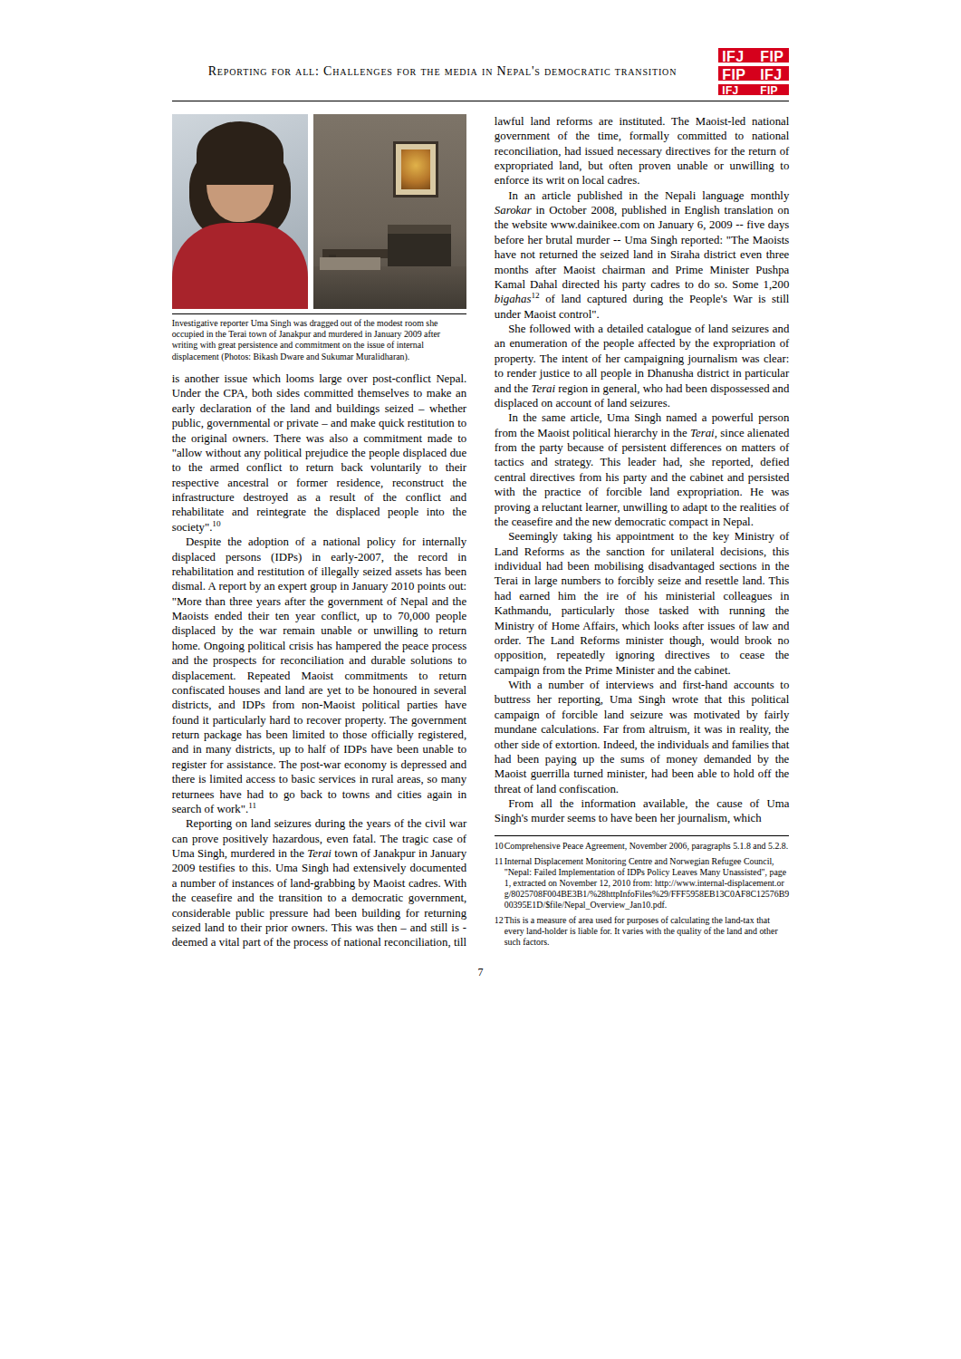Reporting for all: Challenges for the media in Nepal's democratic transition
IFJ FIP FIP IFJ IFJ FIP
Investigative reporter Uma Singh was dragged out of the modest room she occupied in the Terai town of Janakpur and murdered in January 2009 after writing with great persistence and commitment on the issue of internal displacement (Photos: Bikash Dware and Sukumar Muralidharan).
is another issue which looms large over post-conflict Nepal. Under the CPA, both sides committed themselves to make an early declaration of the land and buildings seized – whether public, governmental or private – and make quick restitution to the original owners. There was also a commitment made to "allow without any political prejudice the people displaced due to the armed conflict to return back voluntarily to their respective ancestral or former residence, reconstruct the infrastructure destroyed as a result of the conflict and rehabilitate and reintegrate the displaced people into the society".10
Despite the adoption of a national policy for internally displaced persons (IDPs) in early-2007, the record in rehabilitation and restitution of illegally seized assets has been dismal. A report by an expert group in January 2010 points out: "More than three years after the government of Nepal and the Maoists ended their ten year conflict, up to 70,000 people displaced by the war remain unable or unwilling to return home. Ongoing political crisis has hampered the peace process and the prospects for reconciliation and durable solutions to displacement. Repeated Maoist commitments to return confiscated houses and land are yet to be honoured in several districts, and IDPs from non-Maoist political parties have found it particularly hard to recover property. The government return package has been limited to those officially registered, and in many districts, up to half of IDPs have been unable to register for assistance. The post-war economy is depressed and there is limited access to basic services in rural areas, so many returnees have had to go back to towns and cities again in search of work".11
Reporting on land seizures during the years of the civil war can prove positively hazardous, even fatal. The tragic case of Uma Singh, murdered in the Terai town of Janakpur in January 2009 testifies to this. Uma Singh had extensively documented a number of instances of land-grabbing by Maoist cadres. With the ceasefire and the transition to a democratic government, considerable public pressure had been building for returning seized land to their prior owners. This was then – and still is - deemed a vital part of the process of national reconciliation, till lawful land reforms are instituted. The Maoist-led national government of the time, formally committed to national reconciliation, had issued necessary directives for the return of expropriated land, but often proven unable or unwilling to enforce its writ on local cadres.
In an article published in the Nepali language monthly Sarokar in October 2008, published in English translation on the website www.dainikee.com on January 6, 2009 -- five days before her brutal murder -- Uma Singh reported: "The Maoists have not returned the seized land in Siraha district even three months after Maoist chairman and Prime Minister Pushpa Kamal Dahal directed his party cadres to do so. Some 1,200 bigahas12 of land captured during the People's War is still under Maoist control".
She followed with a detailed catalogue of land seizures and an enumeration of the people affected by the expropriation of property. The intent of her campaigning journalism was clear: to render justice to all people in Dhanusha district in particular and the Terai region in general, who had been dispossessed and displaced on account of land seizures.
In the same article, Uma Singh named a powerful person from the Maoist political hierarchy in the Terai, since alienated from the party because of persistent differences on matters of tactics and strategy. This leader had, she reported, defied central directives from his party and the cabinet and persisted with the practice of forcible land expropriation. He was proving a reluctant learner, unwilling to adapt to the realities of the ceasefire and the new democratic compact in Nepal.
Seemingly taking his appointment to the key Ministry of Land Reforms as the sanction for unilateral decisions, this individual had been mobilising disadvantaged sections in the Terai in large numbers to forcibly seize and resettle land. This had earned him the ire of his ministerial colleagues in Kathmandu, particularly those tasked with running the Ministry of Home Affairs, which looks after issues of law and order. The Land Reforms minister though, would brook no opposition, repeatedly ignoring directives to cease the campaign from the Prime Minister and the cabinet.
With a number of interviews and first-hand accounts to buttress her reporting, Uma Singh wrote that this political campaign of forcible land seizure was motivated by fairly mundane calculations. Far from altruism, it was in reality, the other side of extortion. Indeed, the individuals and families that had been paying up the sums of money demanded by the Maoist guerrilla turned minister, had been able to hold off the threat of land confiscation.
From all the information available, the cause of Uma Singh's murder seems to have been her journalism, which
10 Comprehensive Peace Agreement, November 2006, paragraphs 5.1.8 and 5.2.8.
11 Internal Displacement Monitoring Centre and Norwegian Refugee Council, "Nepal: Failed Implementation of IDPs Policy Leaves Many Unassisted", page 1, extracted on November 12, 2010 from: http://www.internal-displacement.org/8025708F004BE3B1/%28httpInfoFiles%29/FFF5958EB13C0AF8C12576B900395E1D/$file/Nepal_Overview_Jan10.pdf.
12 This is a measure of area used for purposes of calculating the land-tax that every land-holder is liable for. It varies with the quality of the land and other such factors.
7